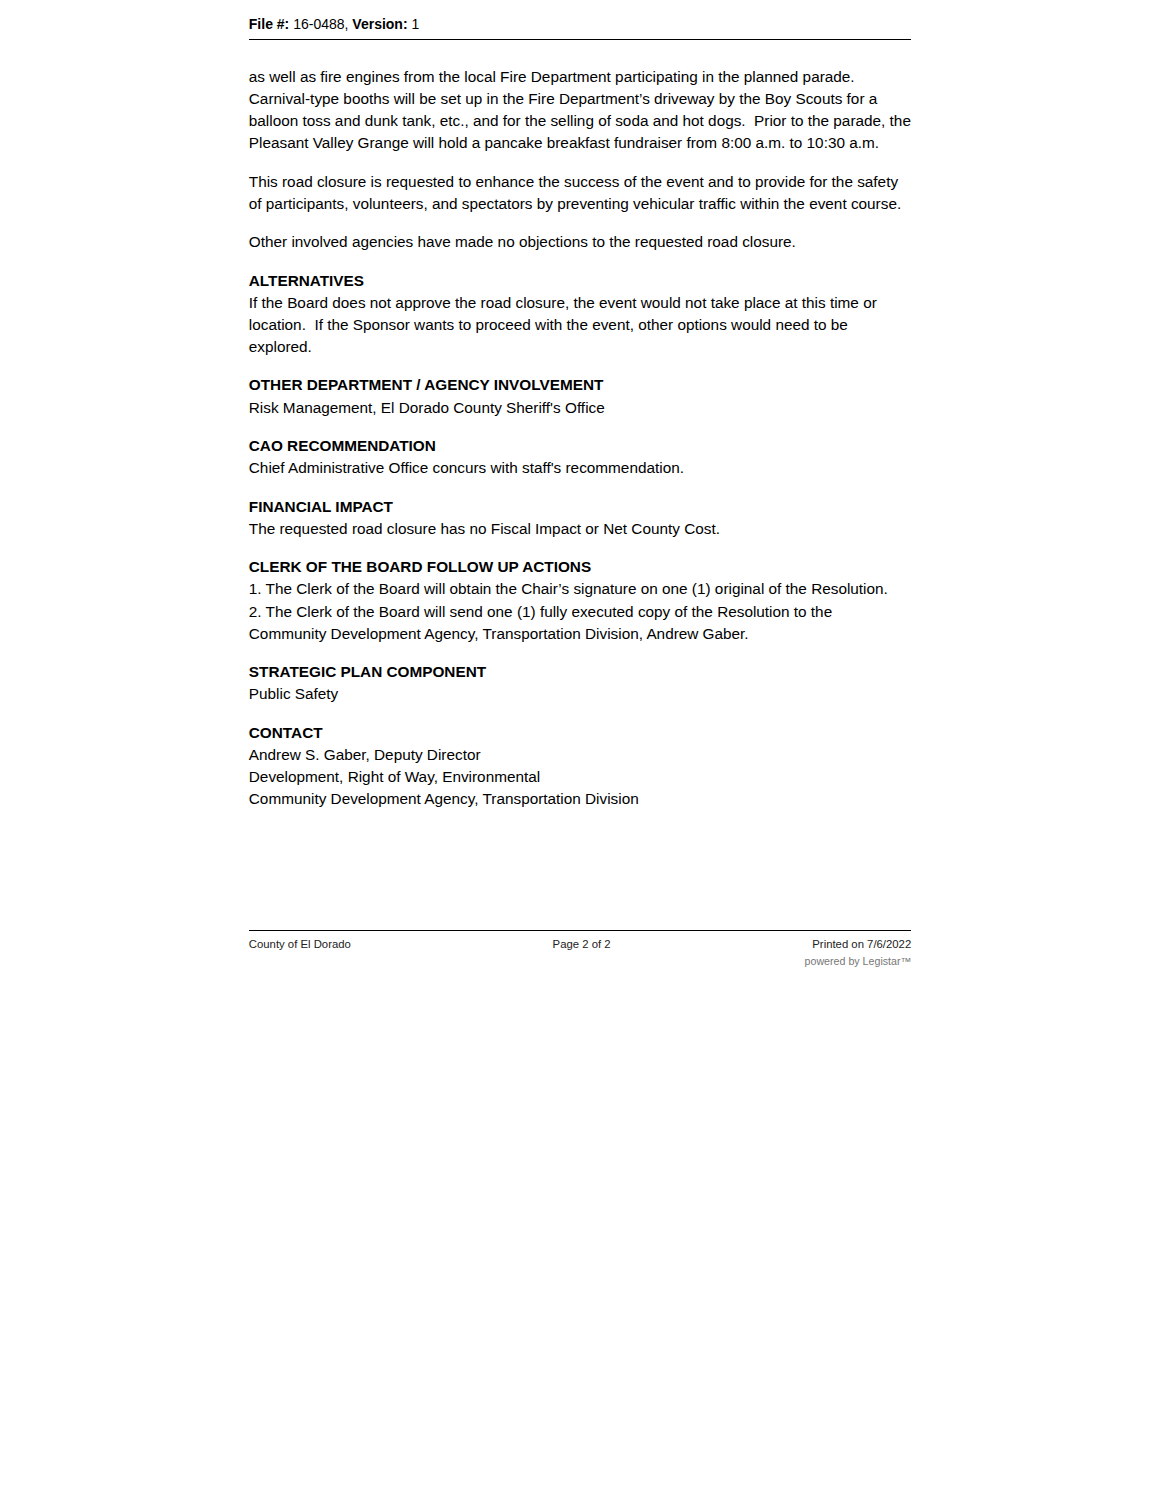File #: 16-0488, Version: 1
as well as fire engines from the local Fire Department participating in the planned parade. Carnival-type booths will be set up in the Fire Department’s driveway by the Boy Scouts for a balloon toss and dunk tank, etc., and for the selling of soda and hot dogs. Prior to the parade, the Pleasant Valley Grange will hold a pancake breakfast fundraiser from 8:00 a.m. to 10:30 a.m.
This road closure is requested to enhance the success of the event and to provide for the safety of participants, volunteers, and spectators by preventing vehicular traffic within the event course.
Other involved agencies have made no objections to the requested road closure.
ALTERNATIVES
If the Board does not approve the road closure, the event would not take place at this time or location. If the Sponsor wants to proceed with the event, other options would need to be explored.
OTHER DEPARTMENT / AGENCY INVOLVEMENT
Risk Management, El Dorado County Sheriff's Office
CAO RECOMMENDATION
Chief Administrative Office concurs with staff's recommendation.
FINANCIAL IMPACT
The requested road closure has no Fiscal Impact or Net County Cost.
CLERK OF THE BOARD FOLLOW UP ACTIONS
1. The Clerk of the Board will obtain the Chair’s signature on one (1) original of the Resolution.
2. The Clerk of the Board will send one (1) fully executed copy of the Resolution to the Community Development Agency, Transportation Division, Andrew Gaber.
STRATEGIC PLAN COMPONENT
Public Safety
CONTACT
Andrew S. Gaber, Deputy Director
Development, Right of Way, Environmental
Community Development Agency, Transportation Division
County of El Dorado
Page 2 of 2
Printed on 7/6/2022
powered by Legistar™